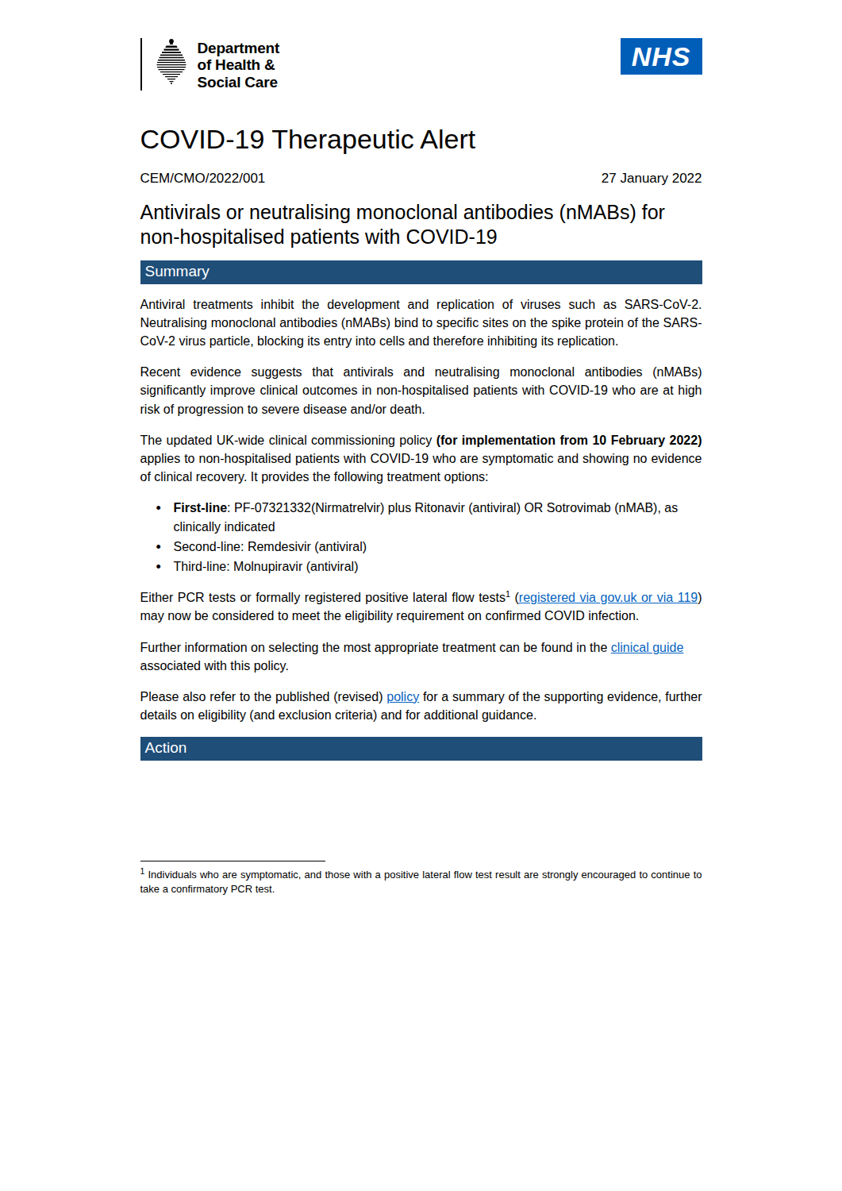Department
of Health &
Social Care
NHS
COVID-19 Therapeutic Alert
CEM/CMO/2022/001 27 January 2022
Antivirals or neutralising monoclonal antibodies (nMABs) for non-hospitalised patients with COVID-19
Summary
Antiviral treatments inhibit the development and replication of viruses such as SARS-CoV-2. Neutralising monoclonal antibodies (nMABs) bind to specific sites on the spike protein of the SARS-CoV-2 virus particle, blocking its entry into cells and therefore inhibiting its replication.
Recent evidence suggests that antivirals and neutralising monoclonal antibodies (nMABs) significantly improve clinical outcomes in non-hospitalised patients with COVID-19 who are at high risk of progression to severe disease and/or death.
The updated UK-wide clinical commissioning policy (for implementation from 10 February 2022) applies to non-hospitalised patients with COVID-19 who are symptomatic and showing no evidence of clinical recovery. It provides the following treatment options:
First-line: PF-07321332(Nirmatrelvir) plus Ritonavir (antiviral) OR Sotrovimab (nMAB), as clinically indicated
Second-line: Remdesivir (antiviral)
Third-line: Molnupiravir (antiviral)
Either PCR tests or formally registered positive lateral flow tests1 (registered via gov.uk or via 119) may now be considered to meet the eligibility requirement on confirmed COVID infection.
Further information on selecting the most appropriate treatment can be found in the clinical guide associated with this policy.
Please also refer to the published (revised) policy for a summary of the supporting evidence, further details on eligibility (and exclusion criteria) and for additional guidance.
Action
1 Individuals who are symptomatic, and those with a positive lateral flow test result are strongly encouraged to continue to take a confirmatory PCR test.